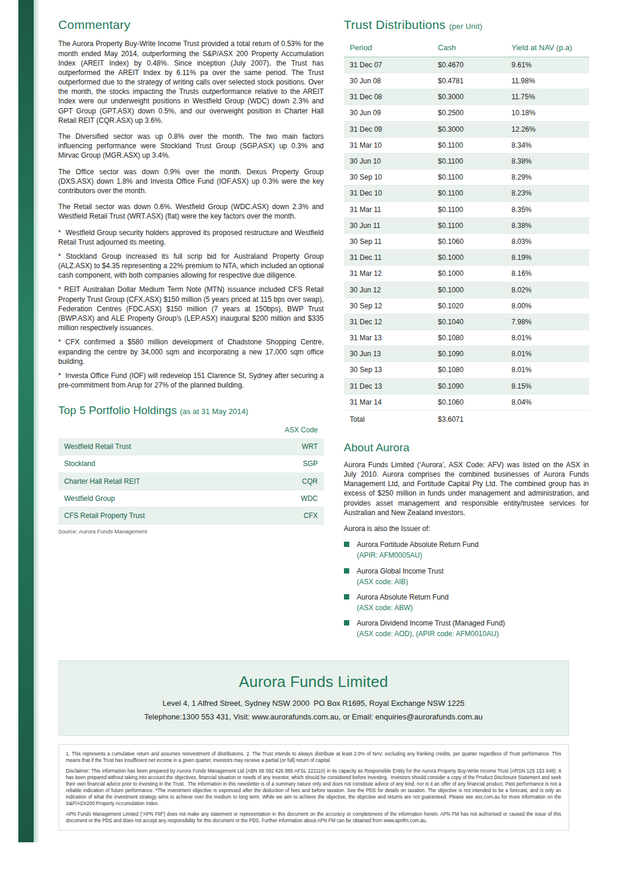Commentary
The Aurora Property Buy-Write Income Trust provided a total return of 0.53% for the month ended May 2014, outperforming the S&P/ASX 200 Property Accumulation Index (AREIT Index) by 0.48%. Since inception (July 2007), the Trust has outperformed the AREIT Index by 6.11% pa over the same period. The Trust outperformed due to the strategy of writing calls over selected stock positions. Over the month, the stocks impacting the Trusts outperformance relative to the AREIT Index were our underweight positions in Westfield Group (WDC) down 2.3% and GPT Group (GPT.ASX) down 0.5%, and our overweight position in Charter Hall Retail REIT (CQR.ASX) up 3.6%.
The Diversified sector was up 0.8% over the month. The two main factors influencing performance were Stockland Trust Group (SGP.ASX) up 0.3% and Mirvac Group (MGR.ASX) up 3.4%.
The Office sector was down 0.9% over the month. Dexus Property Group (DXS.ASX) down 1.8% and Investa Office Fund (IOF.ASX) up 0.3% were the key contributors over the month.
The Retail sector was down 0.6%. Westfield Group (WDC.ASX) down 2.3% and Westfield Retail Trust (WRT.ASX) (flat) were the key factors over the month.
* Westfield Group security holders approved its proposed restructure and Westfield Retail Trust adjourned its meeting.
* Stockland Group increased its full scrip bid for Australand Property Group (ALZ.ASX) to $4.35 representing a 22% premium to NTA, which included an optional cash component, with both companies allowing for respective due diligence.
* REIT Australian Dollar Medium Term Note (MTN) issuance included CFS Retail Property Trust Group (CFX.ASX) $150 million (5 years priced at 115 bps over swap), Federation Centres (FDC.ASX) $150 million (7 years at 150bps), BWP Trust (BWP.ASX) and ALE Property Group’s (LEP.ASX) inaugural $200 million and $335 million respectively issuances.
* CFX confirmed a $580 million development of Chadstone Shopping Centre, expanding the centre by 34,000 sqm and incorporating a new 17,000 sqm office building.
* Investa Office Fund (IOF) will redevelop 151 Clarence St, Sydney after securing a pre-commitment from Arup for 27% of the planned building.
Top 5 Portfolio Holdings (as at 31 May 2014)
| | ASX Code |
| --- | --- |
| Westfield Retail Trust | WRT |
| Stockland | SGP |
| Charter Hall Retail REIT | CQR |
| Westfield Group | WDC |
| CFS Retail Property Trust | CFX |
Source: Aurora Funds Management
Trust Distributions (per Unit)
| Period | Cash | Yield at NAV (p.a) |
| --- | --- | --- |
| 31 Dec 07 | $0.4670 | 9.61% |
| 30 Jun 08 | $0.4781 | 11.98% |
| 31 Dec 08 | $0.3000 | 11.75% |
| 30 Jun 09 | $0.2500 | 10.18% |
| 31 Dec 09 | $0.3000 | 12.26% |
| 31 Mar 10 | $0.1100 | 8.34% |
| 30 Jun 10 | $0.1100 | 8.38% |
| 30 Sep 10 | $0.1100 | 8.29% |
| 31 Dec 10 | $0.1100 | 8.23% |
| 31 Mar 11 | $0.1100 | 8.35% |
| 30 Jun 11 | $0.1100 | 8.38% |
| 30 Sep 11 | $0.1060 | 8.03% |
| 31 Dec 11 | $0.1000 | 8.19% |
| 31 Mar 12 | $0.1000 | 8.16% |
| 30 Jun 12 | $0.1000 | 8.02% |
| 30 Sep 12 | $0.1020 | 8.00% |
| 31 Dec 12 | $0.1040 | 7.98% |
| 31 Mar 13 | $0.1080 | 8.01% |
| 30 Jun 13 | $0.1090 | 8.01% |
| 30 Sep 13 | $0.1080 | 8.01% |
| 31 Dec 13 | $0.1090 | 8.15% |
| 31 Mar 14 | $0.1060 | 8.04% |
| Total | $3.6071 | |
About Aurora
Aurora Funds Limited (‘Aurora’, ASX Code: AFV) was listed on the ASX in July 2010. Aurora comprises the combined businesses of Aurora Funds Management Ltd, and Fortitude Capital Pty Ltd. The combined group has in excess of $250 million in funds under management and administration, and provides asset management and responsible entity/trustee services for Australian and New Zealand investors.
Aurora is also the Issuer of:
Aurora Fortitude Absolute Return Fund (APIR: AFM0005AU)
Aurora Global Income Trust (ASX code: AIB)
Aurora Absolute Return Fund (ASX code: ABW)
Aurora Dividend Income Trust (Managed Fund) (ASX code: AOD), (APIR code: AFM0010AU)
Aurora Funds Limited
Level 4, 1 Alfred Street, Sydney NSW 2000 PO Box R1695, Royal Exchange NSW 1225
Telephone:1300 553 431, Visit: www.aurorafunds.com.au, or Email: enquiries@aurorafunds.com.au
1. This represents a cumulative return and assumes reinvestment of distributions. 2. The Trust intends to always distribute at least 2.0% of NAV, excluding any franking credits, per quarter regardless of Trust performance. This means that if the Trust has insufficient net income in a given quarter, investors may receive a partial (or full) return of capital.
Disclaimer: This information has been prepared by Aurora Funds Management Ltd (ABN 69 092 626 885 AFSL 222110) in its capacity as Responsible Entity for the Aurora Property Buy-Write Income Trust (ARSN 125 153 648). It has been prepared without taking into account the objectives, financial situation or needs of any investor, which should be considered before investing. Investors should consider a copy of the Product Disclosure Statement and seek their own financial advice prior to investing in the Trust. The information in this newsletter is of a summary nature only and does not constitute advice of any kind, nor is it an offer of any financial product. Past performance is not a reliable indication of future performance. *The investment objective is expressed after the deduction of fees and before taxation. See the PDS for details on taxation. The objective is not intended to be a forecast, and is only an indication of what the investment strategy aims to achieve over the medium to long term. While we aim to achieve the objective, the objective and returns are not guaranteed. Please see asx.com.au for more information on the S&P/ASX200 Property Accumulation Index.
APN Funds Management Limited (“APN FM”) does not make any statement or representation in this document on the accuracy or completeness of the information herein. APN FM has not authorised or caused the issue of this document or the PDS and does not accept any responsibility for this document or the PDS. Further information about APN FM can be obtained from www.apnfm.com.au.